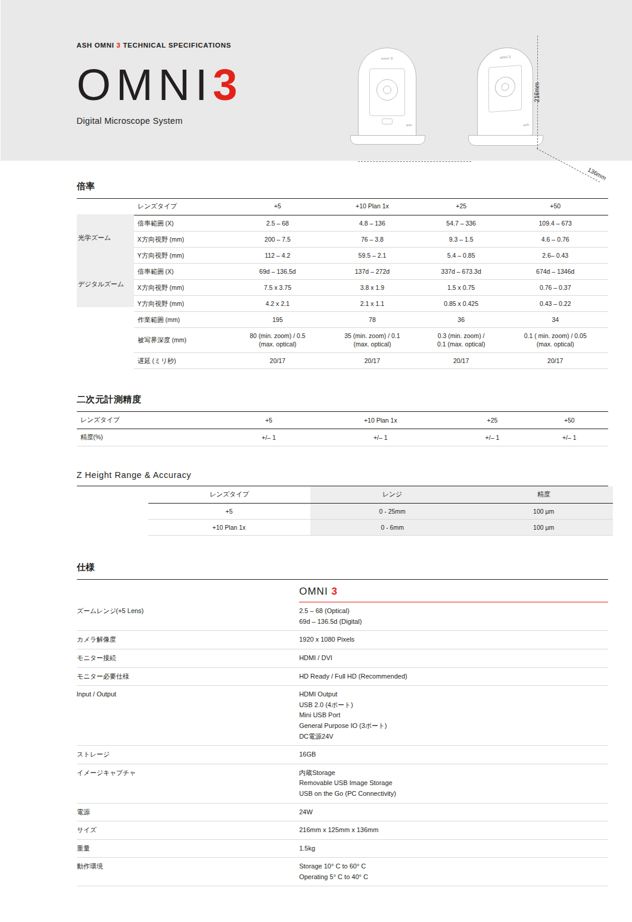ASH OMNI 3 TECHNICAL SPECIFICATIONS
OMNI3
Digital Microscope System
omni 3
ash
omni 3
ash
216mm
136mm
倍率
光学ズーム
デジタルズーム
| レンズタイプ | +5 | +10 Plan 1x | +25 | +50 |
| --- | --- | --- | --- | --- |
| 倍率範囲 (X) | 2.5 – 68 | 4.8 – 136 | 54.7 – 336 | 109.4 – 673 |
| X方向視野 (mm) | 200 – 7.5 | 76 – 3.8 | 9.3 – 1.5 | 4.6 – 0.76 |
| Y方向視野 (mm) | 112 – 4.2 | 59.5 – 2.1 | 5.4 – 0.85 | 2.6– 0.43 |
| 倍率範囲 (X) | 69d – 136.5d | 137d – 272d | 337d – 673.3d | 674d – 1346d |
| X方向視野 (mm) | 7.5 x 3.75 | 3.8 x 1.9 | 1.5 x 0.75 | 0.76 – 0.37 |
| Y方向視野 (mm) | 4.2 x 2.1 | 2.1 x 1.1 | 0.85 x 0.425 | 0.43 – 0.22 |
| 作業範囲 (mm) | 195 | 78 | 36 | 34 |
| 被写界深度 (mm) | 80 (min. zoom) / 0.5 (max. optical) | 35 (min. zoom) / 0.1 (max. optical) | 0.3 (min. zoom) / 0.1 (max. optical) | 0.1 ( min. zoom) / 0.05 (max. optical) |
| 遅延 (ミリ秒) | 20/17 | 20/17 | 20/17 | 20/17 |
二次元計測精度
| レンズタイプ | +5 | +10 Plan 1x | +25 | +50 |
| --- | --- | --- | --- | --- |
| 精度(%) | +/– 1 | +/– 1 | +/– 1 | +/– 1 |
Z Height Range & Accuracy
| レンズタイプ | レンジ | 精度 |
| --- | --- | --- |
| +5 | 0 - 25mm | 100 µm |
| +10 Plan 1x | 0 - 6mm | 100 µm |
仕様
| | OMNI 3 |
| ズームレンジ(+5 Lens) | 2.5 – 68 (Optical) 69d – 136.5d (Digital) |
| カメラ解像度 | 1920 x 1080 Pixels |
| モニター接続 | HDMI / DVI |
| モニター必要仕様 | HD Ready / Full HD (Recommended) |
| Input / Output | HDMI Output USB 2.0 (4ポート) Mini USB Port General Purpose IO (3ポート) DC電源24V |
| ストレージ | 16GB |
| イメージキャプチャ | 内蔵Storage Removable USB Image Storage USB on the Go (PC Connectivity) |
| 電源 | 24W |
| サイズ | 216mm x 125mm x 136mm |
| 重量 | 1.5kg |
| 動作環境 | Storage 10° C to 60° C Operating 5° C to 40° C |